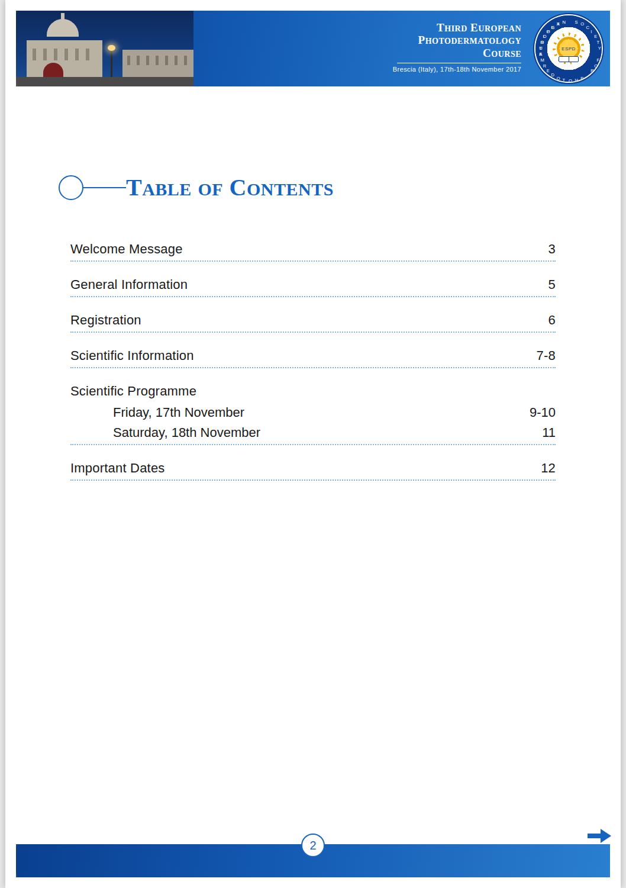THIRD EUROPEAN PHOTODERMATOLOGY COURSE
Brescia (Italy), 17th-18th November 2017
E U R O P E A N S O C I E T Y F O R P H O T O D E R M A T O L O G Y
ESPD
TABLE OF CONTENTS
Welcome Message 3
General Information 5
Registration 6
Scientific Information 7-8
Scientific Programme
Friday, 17th November 9-10
Saturday, 18th November 11
Important Dates 12
2